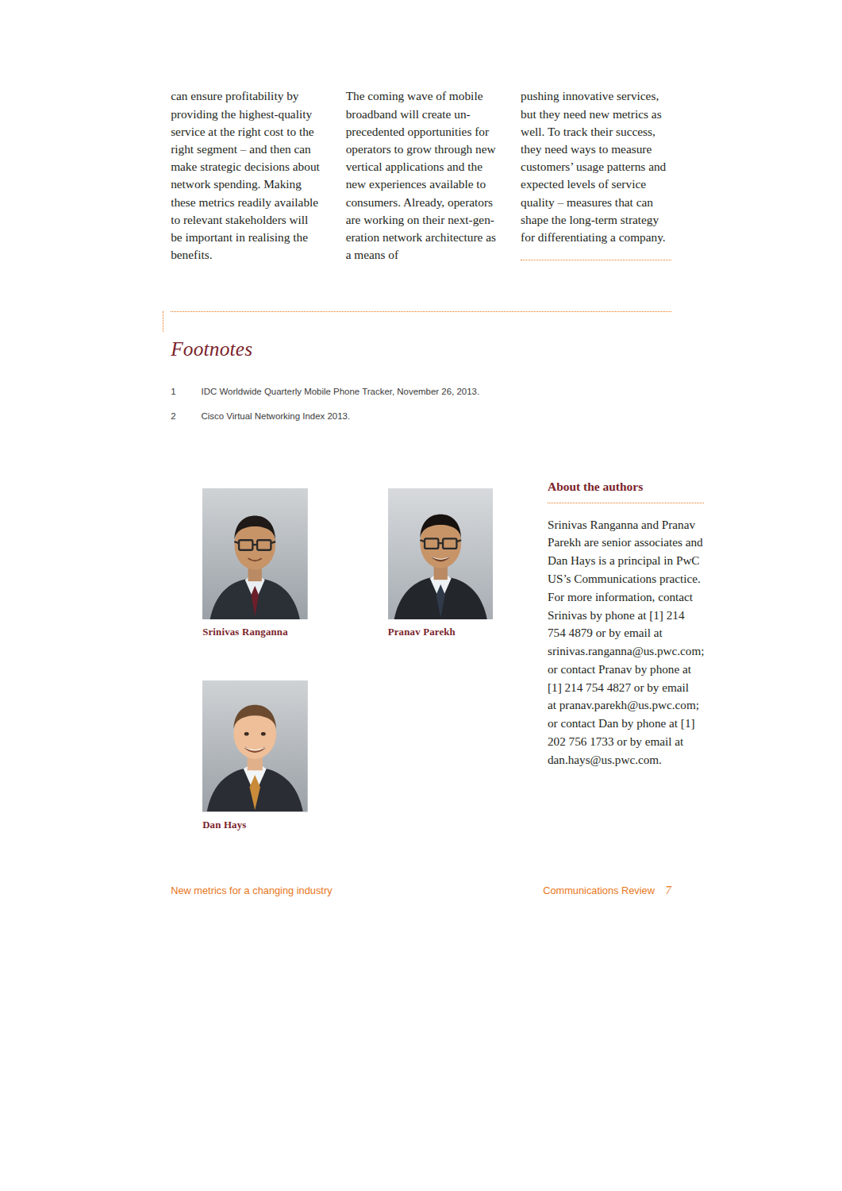can ensure profitability by providing the highest-quality service at the right cost to the right segment – and then can make strategic decisions about network spending. Making these metrics readily available to relevant stakeholders will be important in realising the benefits.
The coming wave of mobile broadband will create unprecedented opportunities for operators to grow through new vertical applications and the new experiences available to consumers. Already, operators are working on their next-generation network architecture as a means of
pushing innovative services, but they need new metrics as well. To track their success, they need ways to measure customers’ usage patterns and expected levels of service quality – measures that can shape the long-term strategy for differentiating a company.
Footnotes
1 IDC Worldwide Quarterly Mobile Phone Tracker, November 26, 2013.
2 Cisco Virtual Networking Index 2013.
Srinivas Ranganna
Pranav Parekh
Dan Hays
About the authors
Srinivas Ranganna and Pranav Parekh are senior associates and Dan Hays is a principal in PwC US’s Communications practice. For more information, contact Srinivas by phone at [1] 214 754 4879 or by email at srinivas.ranganna@us.pwc.com; or contact Pranav by phone at [1] 214 754 4827 or by email at pranav.parekh@us.pwc.com; or contact Dan by phone at [1] 202 756 1733 or by email at dan.hays@us.pwc.com.
New metrics for a changing industry
Communications Review 7